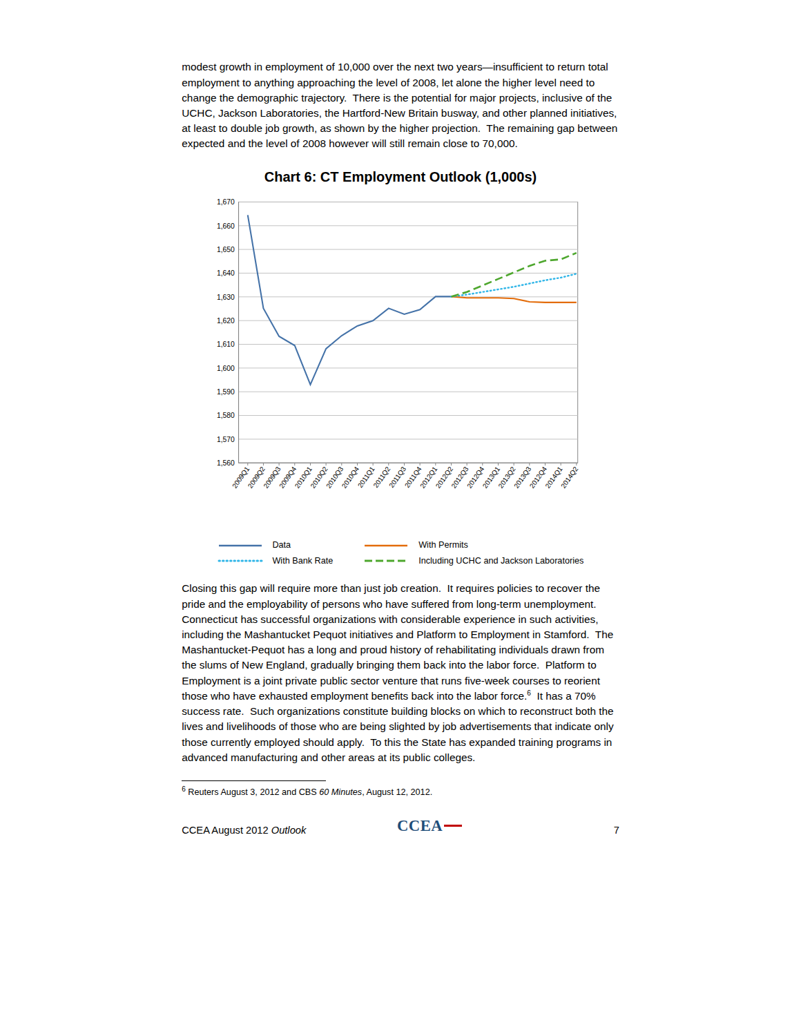modest growth in employment of 10,000 over the next two years—insufficient to return total employment to anything approaching the level of 2008, let alone the higher level need to change the demographic trajectory. There is the potential for major projects, inclusive of the UCHC, Jackson Laboratories, the Hartford-New Britain busway, and other planned initiatives, at least to double job growth, as shown by the higher projection. The remaining gap between expected and the level of 2008 however will still remain close to 70,000.
Chart 6: CT Employment Outlook (1,000s)
1,670 1,660 1,650 1,640 1,630 1,620 1,610 1,600 1,590 1,580 1,570 1,560 2009Q1 2009Q2 2009Q3 2009Q4 2010Q1 2010Q2 2010Q3 2010Q4 2011Q1 2011Q2 2011Q3 2011Q4 2012Q1 2012Q2 2012Q3 2012Q4 2013Q1 2013Q2 2013Q3 2012Q4 2014Q1 2014Q2
| | Data | | With Permits |
| | With Bank Rate | | Including UCHC and Jackson Laboratories |
Closing this gap will require more than just job creation. It requires policies to recover the pride and the employability of persons who have suffered from long-term unemployment. Connecticut has successful organizations with considerable experience in such activities, including the Mashantucket Pequot initiatives and Platform to Employment in Stamford. The Mashantucket-Pequot has a long and proud history of rehabilitating individuals drawn from the slums of New England, gradually bringing them back into the labor force. Platform to Employment is a joint private public sector venture that runs five-week courses to reorient those who have exhausted employment benefits back into the labor force.6 It has a 70% success rate. Such organizations constitute building blocks on which to reconstruct both the lives and livelihoods of those who are being slighted by job advertisements that indicate only those currently employed should apply. To this the State has expanded training programs in advanced manufacturing and other areas at its public colleges.
6 Reuters August 3, 2012 and CBS 60 Minutes, August 12, 2012.
CCEA August 2012 Outlook
CCEA
7